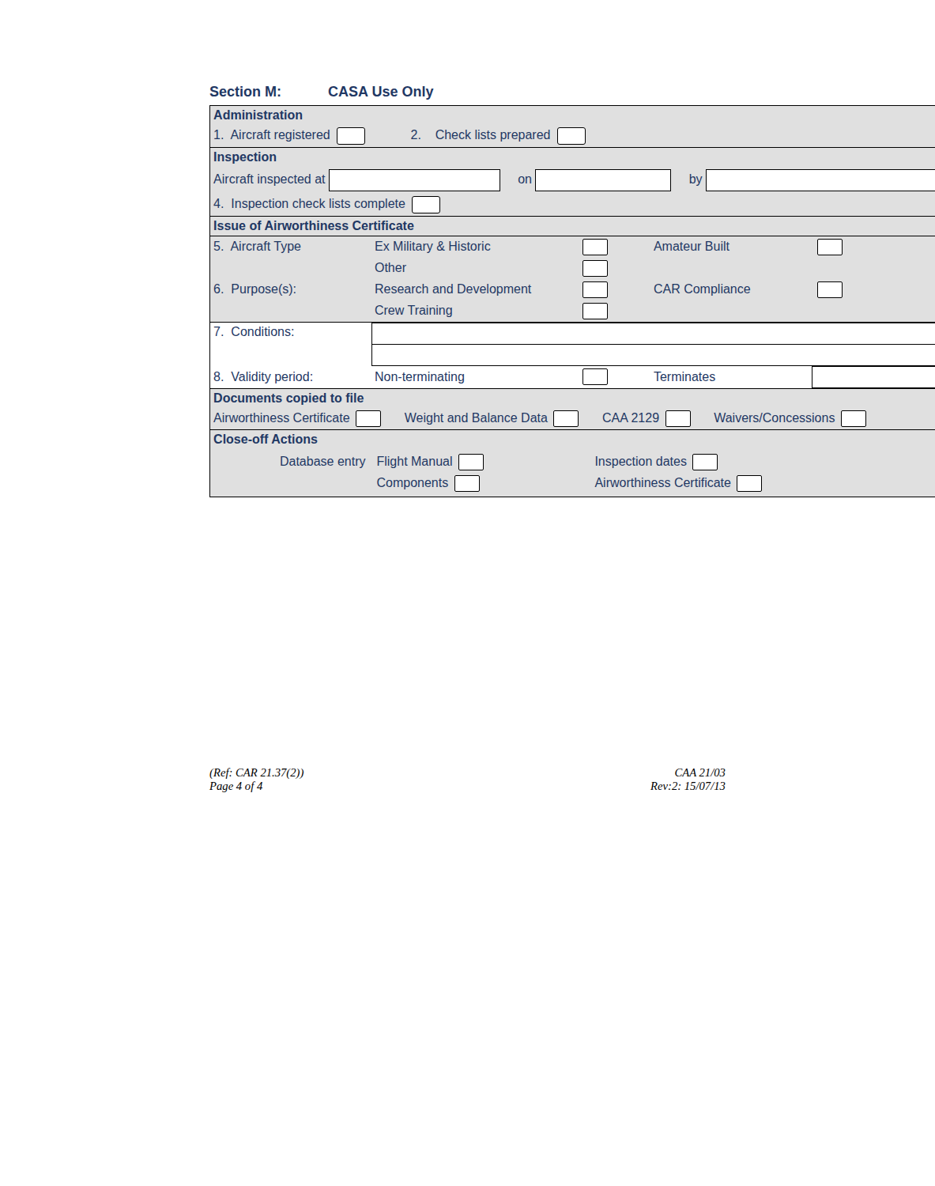Section M: CASA Use Only
| Administration |
| 1. Aircraft registered 2. Check lists prepared |
| Inspection |
| Aircraft inspected at on by |
| 4. Inspection check lists complete |
| Issue of Airworthiness Certificate |
| 5. Aircraft Type | Ex Military & Historic | | Amateur Built | | |
| | Other | | | | |
| 6. Purpose(s): | Research and Development | | CAR Compliance | | |
| | Crew Training | | | | |
| 7. Conditions: | |
| 8. Validity period: | Non-terminating | | Terminates | |
| Documents copied to file |
| Airworthiness Certificate Weight and Balance Data CAA 2129 Waivers/Concessions |
| Close-off Actions |
| / Database entry / Flight Manual / / Inspection dates / / / / Components / / Airworthiness Certificate / / |
(Ref: CAR 21.37(2))
Page 4 of 4
CAA 21/03
Rev:2: 15/07/13